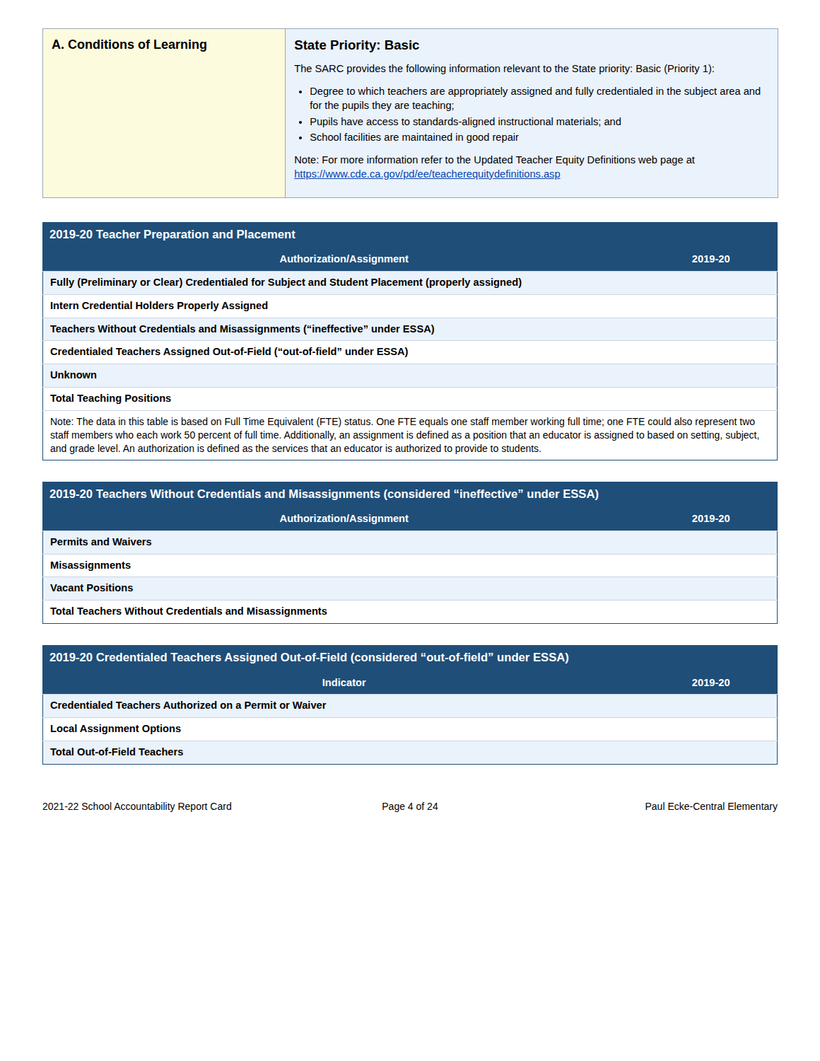A. Conditions of Learning
State Priority: Basic
The SARC provides the following information relevant to the State priority: Basic (Priority 1):
Degree to which teachers are appropriately assigned and fully credentialed in the subject area and for the pupils they are teaching;
Pupils have access to standards-aligned instructional materials; and
School facilities are maintained in good repair
Note: For more information refer to the Updated Teacher Equity Definitions web page at https://www.cde.ca.gov/pd/ee/teacherequitydefinitions.asp
2019-20 Teacher Preparation and Placement
| Authorization/Assignment | 2019-20 |
| --- | --- |
| Fully (Preliminary or Clear) Credentialed for Subject and Student Placement (properly assigned) | |
| Intern Credential Holders Properly Assigned | |
| Teachers Without Credentials and Misassignments (“ineffective” under ESSA) | |
| Credentialed Teachers Assigned Out-of-Field (“out-of-field” under ESSA) | |
| Unknown | |
| Total Teaching Positions | |
| Note: The data in this table is based on Full Time Equivalent (FTE) status. One FTE equals one staff member working full time; one FTE could also represent two staff members who each work 50 percent of full time. Additionally, an assignment is defined as a position that an educator is assigned to based on setting, subject, and grade level. An authorization is defined as the services that an educator is authorized to provide to students. |
2019-20 Teachers Without Credentials and Misassignments (considered “ineffective” under ESSA)
| Authorization/Assignment | 2019-20 |
| --- | --- |
| Permits and Waivers | |
| Misassignments | |
| Vacant Positions | |
| Total Teachers Without Credentials and Misassignments | |
2019-20 Credentialed Teachers Assigned Out-of-Field (considered “out-of-field” under ESSA)
| Indicator | 2019-20 |
| --- | --- |
| Credentialed Teachers Authorized on a Permit or Waiver | |
| Local Assignment Options | |
| Total Out-of-Field Teachers | |
2021-22 School Accountability Report Card
Page 4 of 24
Paul Ecke-Central Elementary